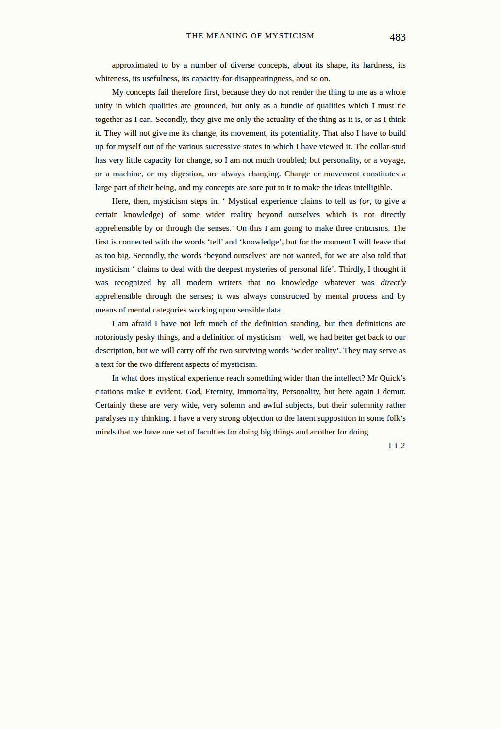The Meaning of Mysticism 483
approximated to by a number of diverse concepts, about its shape, its hardness, its whiteness, its usefulness, its capacity-for-disappearingness, and so on.
My concepts fail therefore first, because they do not render the thing to me as a whole unity in which qualities are grounded, but only as a bundle of qualities which I must tie together as I can. Secondly, they give me only the actuality of the thing as it is, or as I think it. They will not give me its change, its movement, its potentiality. That also I have to build up for myself out of the various successive states in which I have viewed it. The collar-stud has very little capacity for change, so I am not much troubled; but personality, or a voyage, or a machine, or my digestion, are always changing. Change or movement constitutes a large part of their being, and my concepts are sore put to it to make the ideas intelligible.
Here, then, mysticism steps in. ‘ Mystical experience claims to tell us (or, to give a certain knowledge) of some wider reality beyond ourselves which is not directly apprehensible by or through the senses.’ On this I am going to make three criticisms. The first is connected with the words ‘tell’ and ‘knowledge’, but for the moment I will leave that as too big. Secondly, the words ‘beyond ourselves’ are not wanted, for we are also told that mysticism ‘ claims to deal with the deepest mysteries of personal life’. Thirdly, I thought it was recognized by all modern writers that no knowledge whatever was directly apprehensible through the senses; it was always constructed by mental process and by means of mental categories working upon sensible data.
I am afraid I have not left much of the definition standing, but then definitions are notoriously pesky things, and a definition of mysticism—well, we had better get back to our description, but we will carry off the two surviving words ‘wider reality’. They may serve as a text for the two different aspects of mysticism.
In what does mystical experience reach something wider than the intellect? Mr Quick’s citations make it evident. God, Eternity, Immortality, Personality, but here again I demur. Certainly these are very wide, very solemn and awful subjects, but their solemnity rather paralyses my thinking. I have a very strong objection to the latent supposition in some folk’s minds that we have one set of faculties for doing big things and another for doing
I i 2